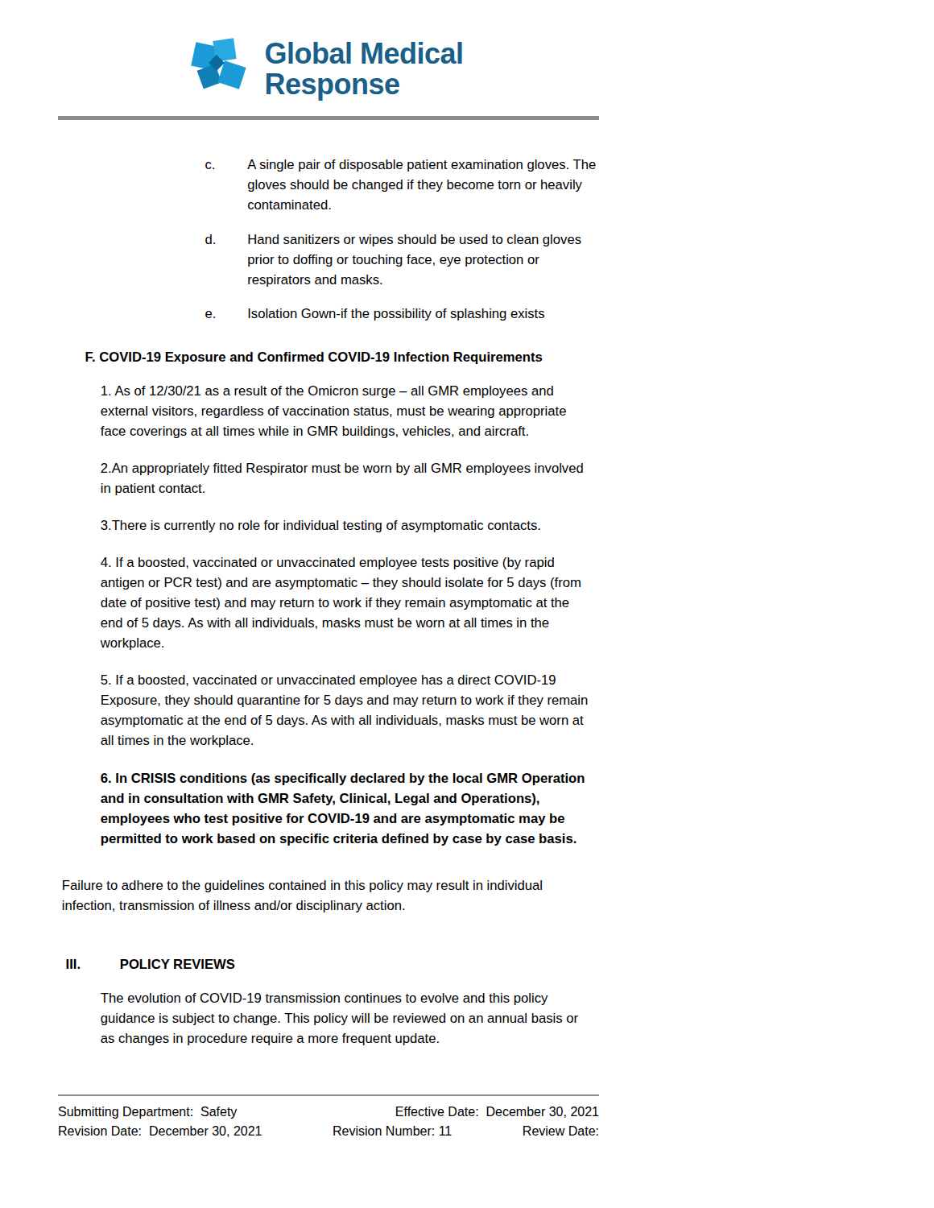Global Medical
Response
c. A single pair of disposable patient examination gloves. The gloves should be changed if they become torn or heavily contaminated.
d. Hand sanitizers or wipes should be used to clean gloves prior to doffing or touching face, eye protection or respirators and masks.
e. Isolation Gown-if the possibility of splashing exists
F. COVID-19 Exposure and Confirmed COVID-19 Infection Requirements
1. As of 12/30/21 as a result of the Omicron surge – all GMR employees and external visitors, regardless of vaccination status, must be wearing appropriate face coverings at all times while in GMR buildings, vehicles, and aircraft.
2.An appropriately fitted Respirator must be worn by all GMR employees involved in patient contact.
3.There is currently no role for individual testing of asymptomatic contacts.
4. If a boosted, vaccinated or unvaccinated employee tests positive (by rapid antigen or PCR test) and are asymptomatic – they should isolate for 5 days (from date of positive test) and may return to work if they remain asymptomatic at the end of 5 days. As with all individuals, masks must be worn at all times in the workplace.
5. If a boosted, vaccinated or unvaccinated employee has a direct COVID-19 Exposure, they should quarantine for 5 days and may return to work if they remain asymptomatic at the end of 5 days. As with all individuals, masks must be worn at all times in the workplace.
6. In CRISIS conditions (as specifically declared by the local GMR Operation and in consultation with GMR Safety, Clinical, Legal and Operations), employees who test positive for COVID-19 and are asymptomatic may be permitted to work based on specific criteria defined by case by case basis.
Failure to adhere to the guidelines contained in this policy may result in individual infection, transmission of illness and/or disciplinary action.
III. POLICY REVIEWS
The evolution of COVID-19 transmission continues to evolve and this policy guidance is subject to change. This policy will be reviewed on an annual basis or as changes in procedure require a more frequent update.
Submitting Department: Safety Effective Date: December 30, 2021
Revision Date: December 30, 2021 Revision Number: 11 Review Date: